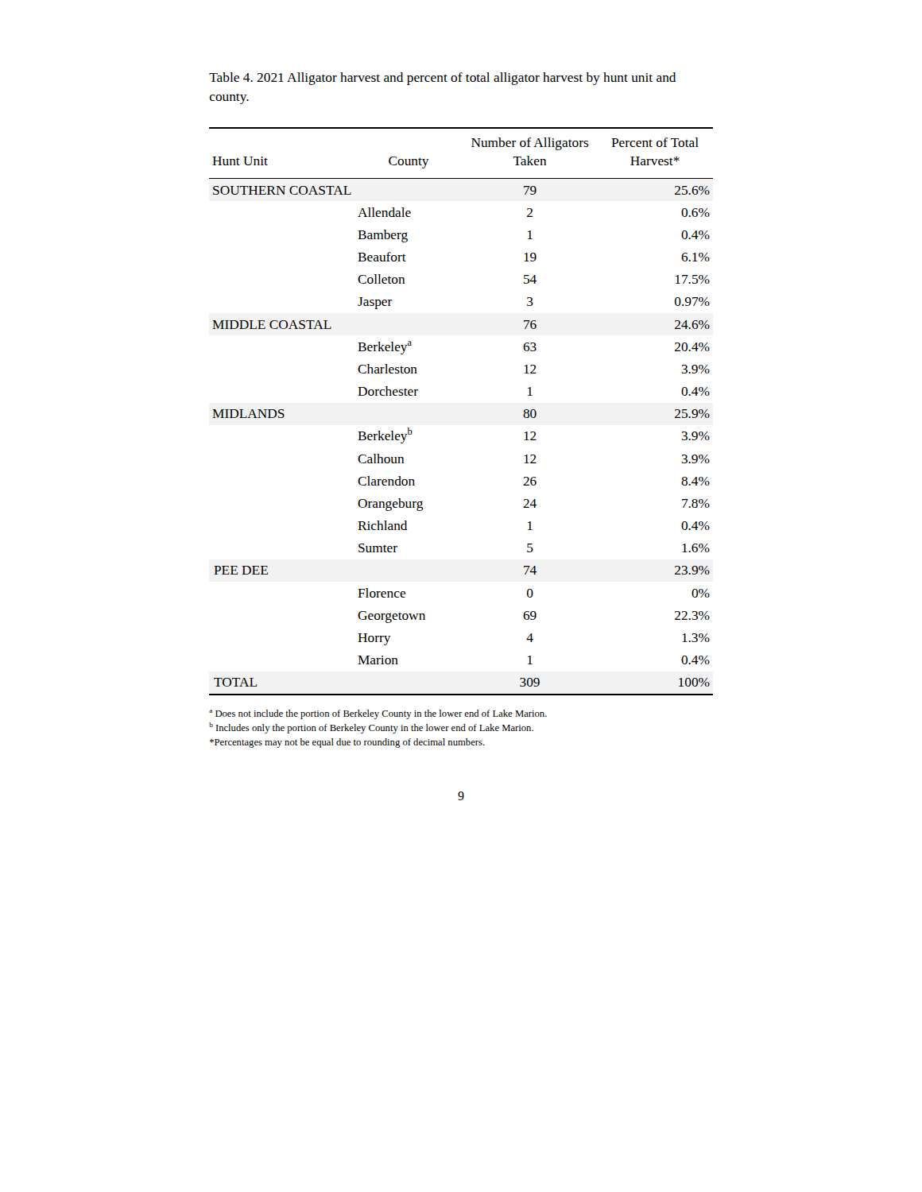Table 4. 2021 Alligator harvest and percent of total alligator harvest by hunt unit and county.
| Hunt Unit | County | Number of Alligators Taken | Percent of Total Harvest* |
| --- | --- | --- | --- |
| SOUTHERN COASTAL | | 79 | 25.6% |
| | Allendale | 2 | 0.6% |
| | Bamberg | 1 | 0.4% |
| | Beaufort | 19 | 6.1% |
| | Colleton | 54 | 17.5% |
| | Jasper | 3 | 0.97% |
| MIDDLE COASTAL | | 76 | 24.6% |
| | Berkeley a | 63 | 20.4% |
| | Charleston | 12 | 3.9% |
| | Dorchester | 1 | 0.4% |
| MIDLANDS | | 80 | 25.9% |
| | Berkeley b | 12 | 3.9% |
| | Calhoun | 12 | 3.9% |
| | Clarendon | 26 | 8.4% |
| | Orangeburg | 24 | 7.8% |
| | Richland | 1 | 0.4% |
| | Sumter | 5 | 1.6% |
| PEE DEE | | 74 | 23.9% |
| | Florence | 0 | 0% |
| | Georgetown | 69 | 22.3% |
| | Horry | 4 | 1.3% |
| | Marion | 1 | 0.4% |
| TOTAL | | 309 | 100% |
a Does not include the portion of Berkeley County in the lower end of Lake Marion.
b Includes only the portion of Berkeley County in the lower end of Lake Marion.
*Percentages may not be equal due to rounding of decimal numbers.
9